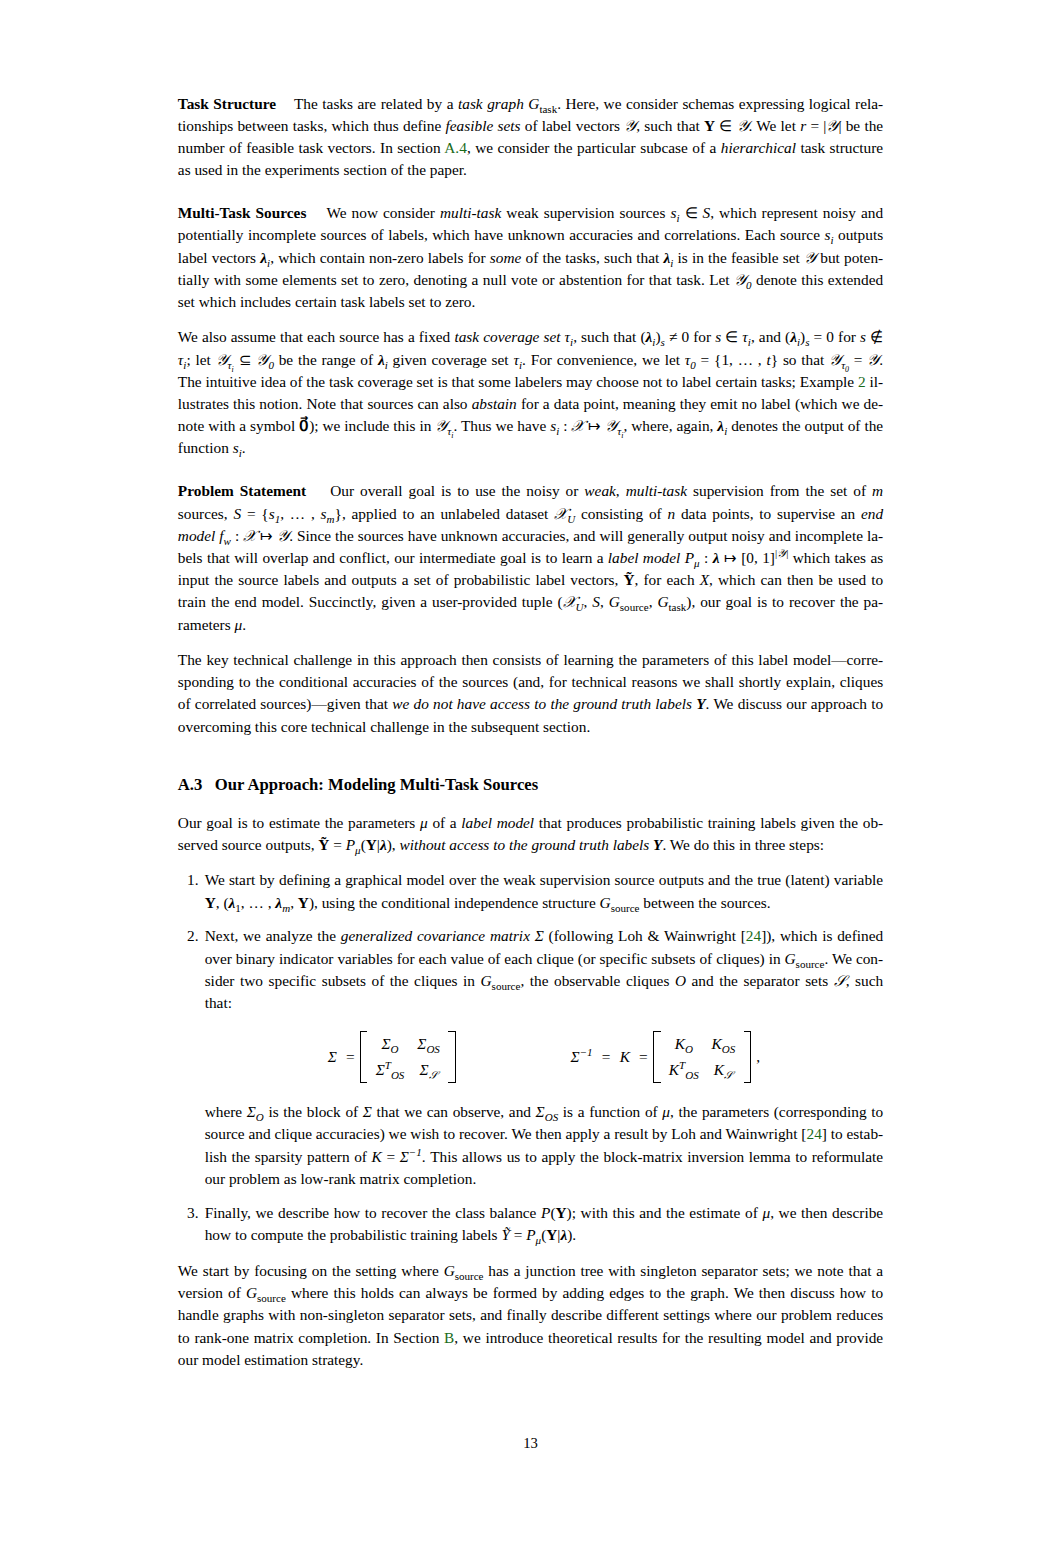Task Structure The tasks are related by a task graph Gtask. Here, we consider schemas expressing logical relationships between tasks, which thus define feasible sets of label vectors 𝒴, such that Y ∈ 𝒴. We let r = |𝒴| be the number of feasible task vectors. In section A.4, we consider the particular subcase of a hierarchical task structure as used in the experiments section of the paper.
Multi-Task Sources We now consider multi-task weak supervision sources si ∈ S, which represent noisy and potentially incomplete sources of labels, which have unknown accuracies and correlations. Each source si outputs label vectors λi, which contain non-zero labels for some of the tasks, such that λi is in the feasible set 𝒴 but potentially with some elements set to zero, denoting a null vote or abstention for that task. Let 𝒴0 denote this extended set which includes certain task labels set to zero.
We also assume that each source has a fixed task coverage set τi, such that (λi)s ≠ 0 for s ∈ τi, and (λi)s = 0 for s ∉ τi; let 𝒴τi ⊆ 𝒴0 be the range of λi given coverage set τi. For convenience, we let τ0 = {1, … , t} so that 𝒴τ0 = 𝒴. The intuitive idea of the task coverage set is that some labelers may choose not to label certain tasks; Example 2 illustrates this notion. Note that sources can also abstain for a data point, meaning they emit no label (which we denote with a symbol 0⃗); we include this in 𝒴τi. Thus we have si : 𝒳 ↦ 𝒴τi, where, again, λi denotes the output of the function si.
Problem Statement Our overall goal is to use the noisy or weak, multi-task supervision from the set of m sources, S = {s1, … , sm}, applied to an unlabeled dataset 𝒳U consisting of n data points, to supervise an end model fw : 𝒳 ↦ 𝒴. Since the sources have unknown accuracies, and will generally output noisy and incomplete labels that will overlap and conflict, our intermediate goal is to learn a label model Pμ : λ ↦ [0, 1]|𝒴| which takes as input the source labels and outputs a set of probabilistic label vectors, Ỹ, for each X, which can then be used to train the end model. Succinctly, given a user-provided tuple (𝒳U, S, Gsource, Gtask), our goal is to recover the parameters μ.
The key technical challenge in this approach then consists of learning the parameters of this label model—corresponding to the conditional accuracies of the sources (and, for technical reasons we shall shortly explain, cliques of correlated sources)—given that we do not have access to the ground truth labels Y. We discuss our approach to overcoming this core technical challenge in the subsequent section.
A.3 Our Approach: Modeling Multi-Task Sources
Our goal is to estimate the parameters μ of a label model that produces probabilistic training labels given the observed source outputs, Ỹ = Pμ(Y|λ), without access to the ground truth labels Y. We do this in three steps:
We start by defining a graphical model over the weak supervision source outputs and the true (latent) variable Y, (λ1, … , λm, Y), using the conditional independence structure Gsource between the sources.
Next, we analyze the generalized covariance matrix Σ (following Loh & Wainwright [24]), which is defined over binary indicator variables for each value of each clique (or specific subsets of cliques) in Gsource. We consider two specific subsets of the cliques in Gsource, the observable cliques O and the separator sets 𝒮, such that:
Σ =
| Σ O | Σ OS |
| Σ T OS | Σ 𝒮 |
Σ−1 = K =
| K O | K OS |
| K T OS | K 𝒮 |
,
where ΣO is the block of Σ that we can observe, and ΣOS is a function of μ, the parameters (corresponding to source and clique accuracies) we wish to recover. We then apply a result by Loh and Wainwright [24] to establish the sparsity pattern of K = Σ−1. This allows us to apply the block-matrix inversion lemma to reformulate our problem as low-rank matrix completion.
Finally, we describe how to recover the class balance P(Y); with this and the estimate of μ, we then describe how to compute the probabilistic training labels Ỹ = Pμ(Y|λ).
We start by focusing on the setting where Gsource has a junction tree with singleton separator sets; we note that a version of Gsource where this holds can always be formed by adding edges to the graph. We then discuss how to handle graphs with non-singleton separator sets, and finally describe different settings where our problem reduces to rank-one matrix completion. In Section B, we introduce theoretical results for the resulting model and provide our model estimation strategy.
13